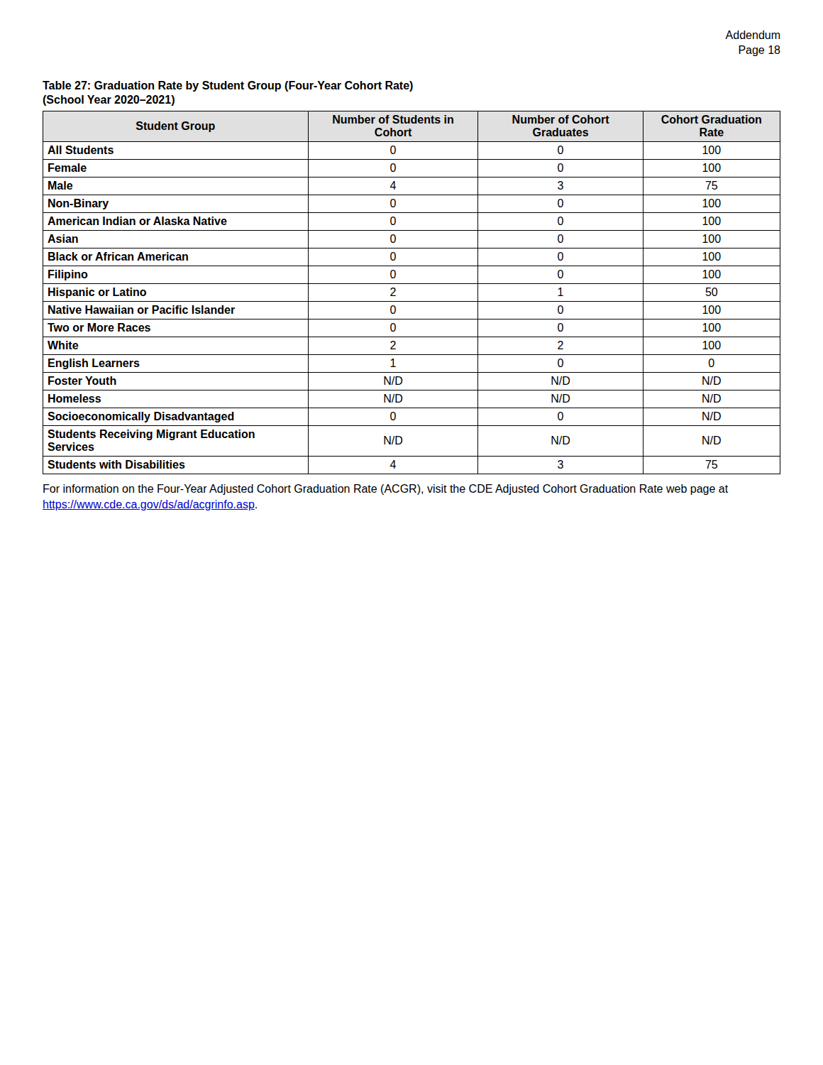Addendum
Page 18
Table 27: Graduation Rate by Student Group (Four-Year Cohort Rate)
(School Year 2020–2021)
| Student Group | Number of Students in Cohort | Number of Cohort Graduates | Cohort Graduation Rate |
| --- | --- | --- | --- |
| All Students | 0 | 0 | 100 |
| Female | 0 | 0 | 100 |
| Male | 4 | 3 | 75 |
| Non-Binary | 0 | 0 | 100 |
| American Indian or Alaska Native | 0 | 0 | 100 |
| Asian | 0 | 0 | 100 |
| Black or African American | 0 | 0 | 100 |
| Filipino | 0 | 0 | 100 |
| Hispanic or Latino | 2 | 1 | 50 |
| Native Hawaiian or Pacific Islander | 0 | 0 | 100 |
| Two or More Races | 0 | 0 | 100 |
| White | 2 | 2 | 100 |
| English Learners | 1 | 0 | 0 |
| Foster Youth | N/D | N/D | N/D |
| Homeless | N/D | N/D | N/D |
| Socioeconomically Disadvantaged | 0 | 0 | N/D |
| Students Receiving Migrant Education Services | N/D | N/D | N/D |
| Students with Disabilities | 4 | 3 | 75 |
For information on the Four-Year Adjusted Cohort Graduation Rate (ACGR), visit the CDE Adjusted Cohort Graduation Rate web page at https://www.cde.ca.gov/ds/ad/acgrinfo.asp.